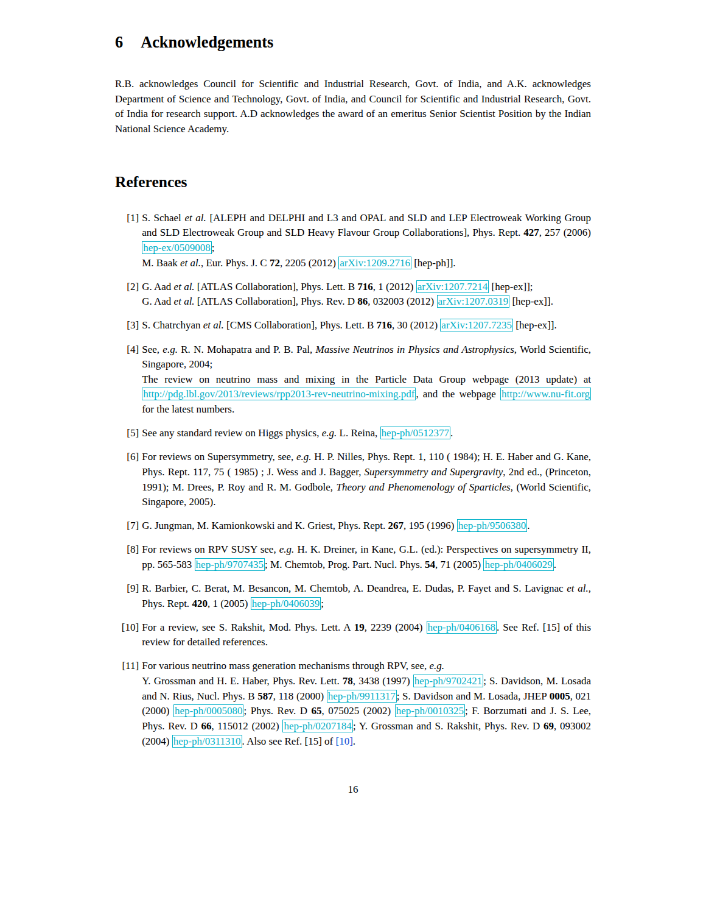6 Acknowledgements
R.B. acknowledges Council for Scientific and Industrial Research, Govt. of India, and A.K. acknowledges Department of Science and Technology, Govt. of India, and Council for Scientific and Industrial Research, Govt. of India for research support. A.D acknowledges the award of an emeritus Senior Scientist Position by the Indian National Science Academy.
References
[1] S. Schael et al. [ALEPH and DELPHI and L3 and OPAL and SLD and LEP Electroweak Working Group and SLD Electroweak Group and SLD Heavy Flavour Group Collaborations], Phys. Rept. 427, 257 (2006) hep-ex/0509008; M. Baak et al., Eur. Phys. J. C 72, 2205 (2012) arXiv:1209.2716 [hep-ph]].
[2] G. Aad et al. [ATLAS Collaboration], Phys. Lett. B 716, 1 (2012) arXiv:1207.7214 [hep-ex]]; G. Aad et al. [ATLAS Collaboration], Phys. Rev. D 86, 032003 (2012) arXiv:1207.0319 [hep-ex]].
[3] S. Chatrchyan et al. [CMS Collaboration], Phys. Lett. B 716, 30 (2012) arXiv:1207.7235 [hep-ex]].
[4] See, e.g. R. N. Mohapatra and P. B. Pal, Massive Neutrinos in Physics and Astrophysics, World Scientific, Singapore, 2004; The review on neutrino mass and mixing in the Particle Data Group webpage (2013 update) at http://pdg.lbl.gov/2013/reviews/rpp2013-rev-neutrino-mixing.pdf, and the webpage http://www.nu-fit.org for the latest numbers.
[5] See any standard review on Higgs physics, e.g. L. Reina, hep-ph/0512377.
[6] For reviews on Supersymmetry, see, e.g. H. P. Nilles, Phys. Rept. 1, 110 ( 1984); H. E. Haber and G. Kane, Phys. Rept. 117, 75 ( 1985) ; J. Wess and J. Bagger, Supersymmetry and Supergravity, 2nd ed., (Princeton, 1991); M. Drees, P. Roy and R. M. Godbole, Theory and Phenomenology of Sparticles, (World Scientific, Singapore, 2005).
[7] G. Jungman, M. Kamionkowski and K. Griest, Phys. Rept. 267, 195 (1996) hep-ph/9506380.
[8] For reviews on RPV SUSY see, e.g. H. K. Dreiner, in Kane, G.L. (ed.): Perspectives on supersymmetry II, pp. 565-583 hep-ph/9707435; M. Chemtob, Prog. Part. Nucl. Phys. 54, 71 (2005) hep-ph/0406029.
[9] R. Barbier, C. Berat, M. Besancon, M. Chemtob, A. Deandrea, E. Dudas, P. Fayet and S. Lavignac et al., Phys. Rept. 420, 1 (2005) hep-ph/0406039;
[10] For a review, see S. Rakshit, Mod. Phys. Lett. A 19, 2239 (2004) hep-ph/0406168. See Ref. [15] of this review for detailed references.
[11] For various neutrino mass generation mechanisms through RPV, see, e.g. Y. Grossman and H. E. Haber, Phys. Rev. Lett. 78, 3438 (1997) hep-ph/9702421; S. Davidson, M. Losada and N. Rius, Nucl. Phys. B 587, 118 (2000) hep-ph/9911317; S. Davidson and M. Losada, JHEP 0005, 021 (2000) hep-ph/0005080; Phys. Rev. D 65, 075025 (2002) hep-ph/0010325; F. Borzumati and J. S. Lee, Phys. Rev. D 66, 115012 (2002) hep-ph/0207184; Y. Grossman and S. Rakshit, Phys. Rev. D 69, 093002 (2004) hep-ph/0311310. Also see Ref. [15] of [10].
16